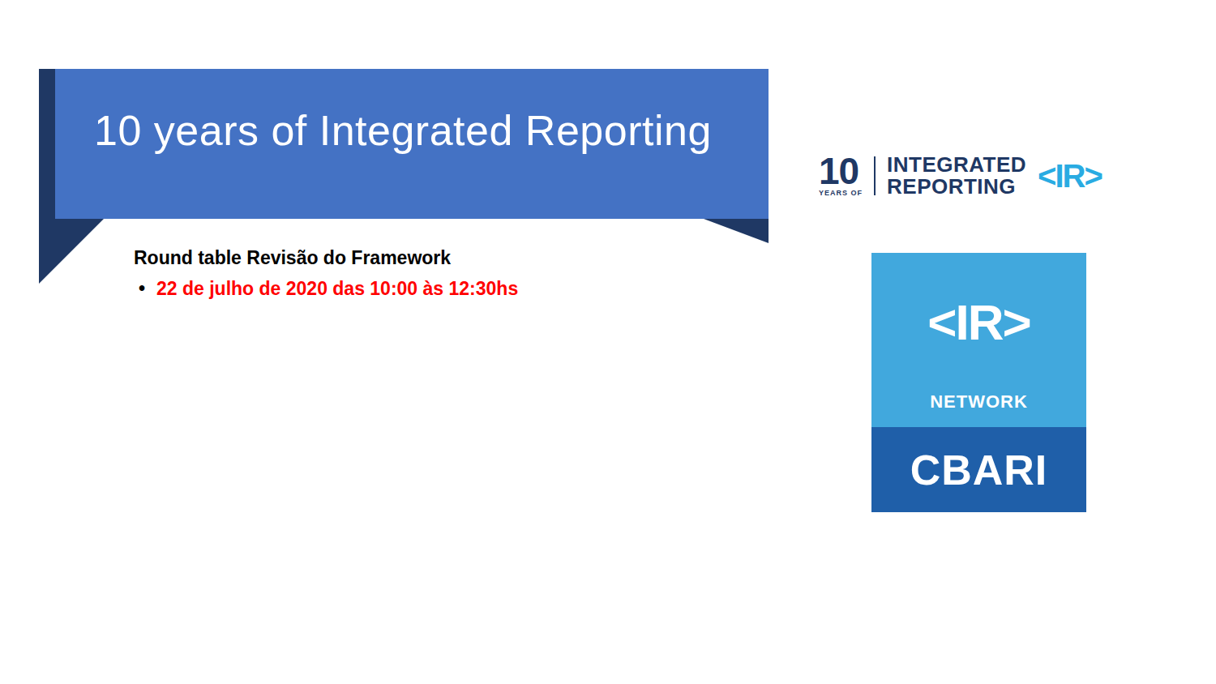10 years of Integrated Reporting
Round table Revisão do Framework
22 de julho de 2020 das 10:00 às 12:30hs
10
YEARS OF
INTEGRATED
REPORTING
<IR>
<IR>
NETWORK
CBARI